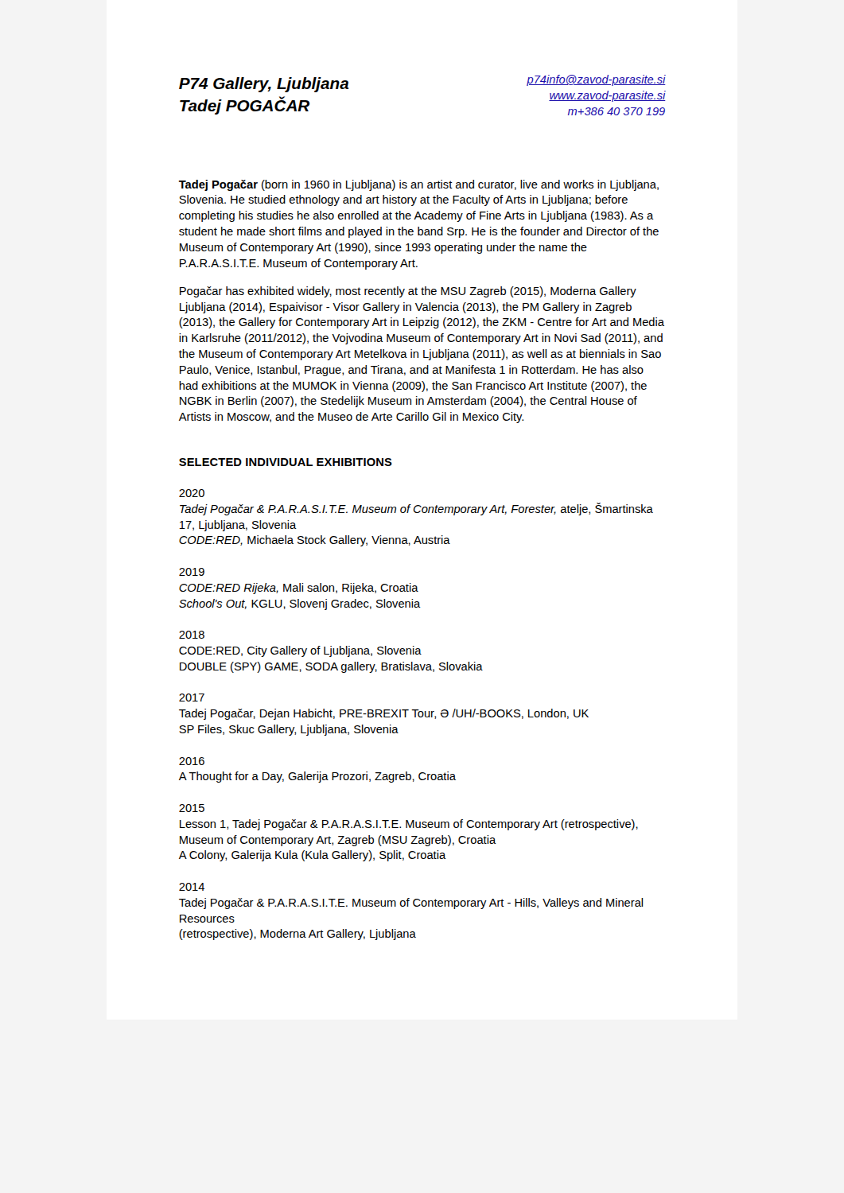P74 Gallery, Ljubljana
Tadej POGAČAR
p74info@zavod-parasite.si
www.zavod-parasite.si
m+386 40 370 199
Tadej Pogačar (born in 1960 in Ljubljana) is an artist and curator, live and works in Ljubljana, Slovenia. He studied ethnology and art history at the Faculty of Arts in Ljubljana; before completing his studies he also enrolled at the Academy of Fine Arts in Ljubljana (1983). As a student he made short films and played in the band Srp. He is the founder and Director of the Museum of Contemporary Art (1990), since 1993 operating under the name the P.A.R.A.S.I.T.E. Museum of Contemporary Art.
Pogačar has exhibited widely, most recently at the MSU Zagreb (2015), Moderna Gallery Ljubljana (2014), Espaivisor - Visor Gallery in Valencia (2013), the PM Gallery in Zagreb (2013), the Gallery for Contemporary Art in Leipzig (2012), the ZKM - Centre for Art and Media in Karlsruhe (2011/2012), the Vojvodina Museum of Contemporary Art in Novi Sad (2011), and the Museum of Contemporary Art Metelkova in Ljubljana (2011), as well as at biennials in Sao Paulo, Venice, Istanbul, Prague, and Tirana, and at Manifesta 1 in Rotterdam. He has also had exhibitions at the MUMOK in Vienna (2009), the San Francisco Art Institute (2007), the NGBK in Berlin (2007), the Stedelijk Museum in Amsterdam (2004), the Central House of Artists in Moscow, and the Museo de Arte Carillo Gil in Mexico City.
SELECTED INDIVIDUAL EXHIBITIONS
2020
Tadej Pogačar & P.A.R.A.S.I.T.E. Museum of Contemporary Art, Forester, atelje, Šmartinska 17, Ljubljana, Slovenia
CODE:RED, Michaela Stock Gallery, Vienna, Austria
2019
CODE:RED Rijeka, Mali salon, Rijeka, Croatia
School's Out, KGLU, Slovenj Gradec, Slovenia
2018
CODE:RED, City Gallery of Ljubljana, Slovenia
DOUBLE (SPY) GAME, SODA gallery, Bratislava, Slovakia
2017
Tadej Pogačar, Dejan Habicht, PRE-BREXIT Tour, Ə /UH/-BOOKS, London, UK
SP Files, Skuc Gallery, Ljubljana, Slovenia
2016
A Thought for a Day, Galerija Prozori, Zagreb, Croatia
2015
Lesson 1, Tadej Pogačar & P.A.R.A.S.I.T.E. Museum of Contemporary Art (retrospective), Museum of Contemporary Art, Zagreb (MSU Zagreb), Croatia
A Colony, Galerija Kula (Kula Gallery), Split, Croatia
2014
Tadej Pogačar & P.A.R.A.S.I.T.E. Museum of Contemporary Art - Hills, Valleys and Mineral Resources
(retrospective), Moderna Art Gallery, Ljubljana